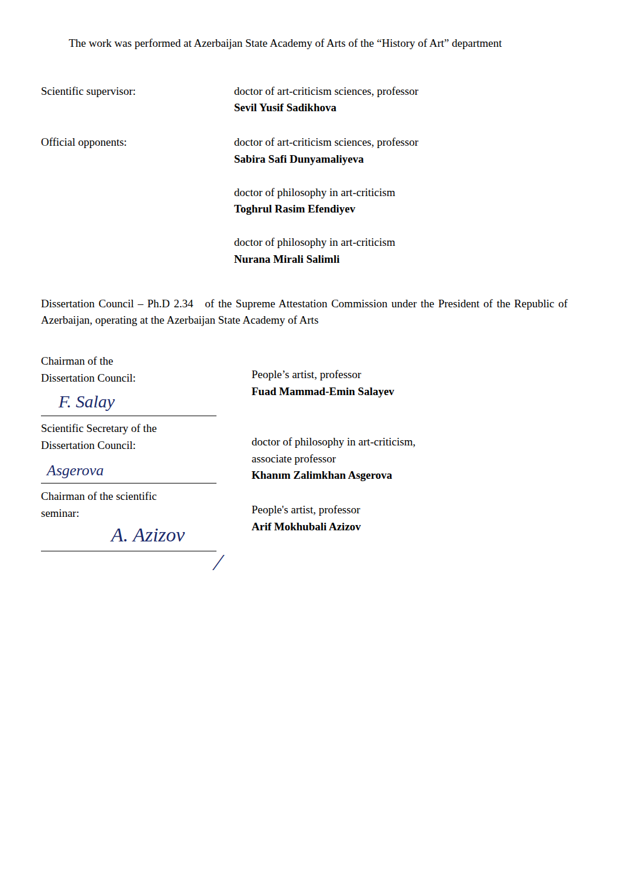The work was performed at Azerbaijan State Academy of Arts of the “History of Art” department
Scientific supervisor:
doctor of art-criticism sciences, professor
Sevil Yusif Sadikhova
Official opponents:
doctor of art-criticism sciences, professor
Sabira Safi Dunyamaliyeva
doctor of philosophy in art-criticism
Toghrul Rasim Efendiyev
doctor of philosophy in art-criticism
Nurana Mirali Salimli
Dissertation Council – Ph.D 2.34 of the Supreme Attestation Commission under the President of the Republic of Azerbaijan, operating at the Azerbaijan State Academy of Arts
Chairman of the
Dissertation Council: F. Salay
People’s artist, professor
Fuad Mammad-Emin Salayev
Scientific Secretary of the
Dissertation Council: Asgerova
doctor of philosophy in art-criticism,
associate professor
Khanım Zalimkhan Asgerova
Chairman of the scientific
seminar: A. Azizov
People's artist, professor
Arif Mokhubali Azizov
⁄